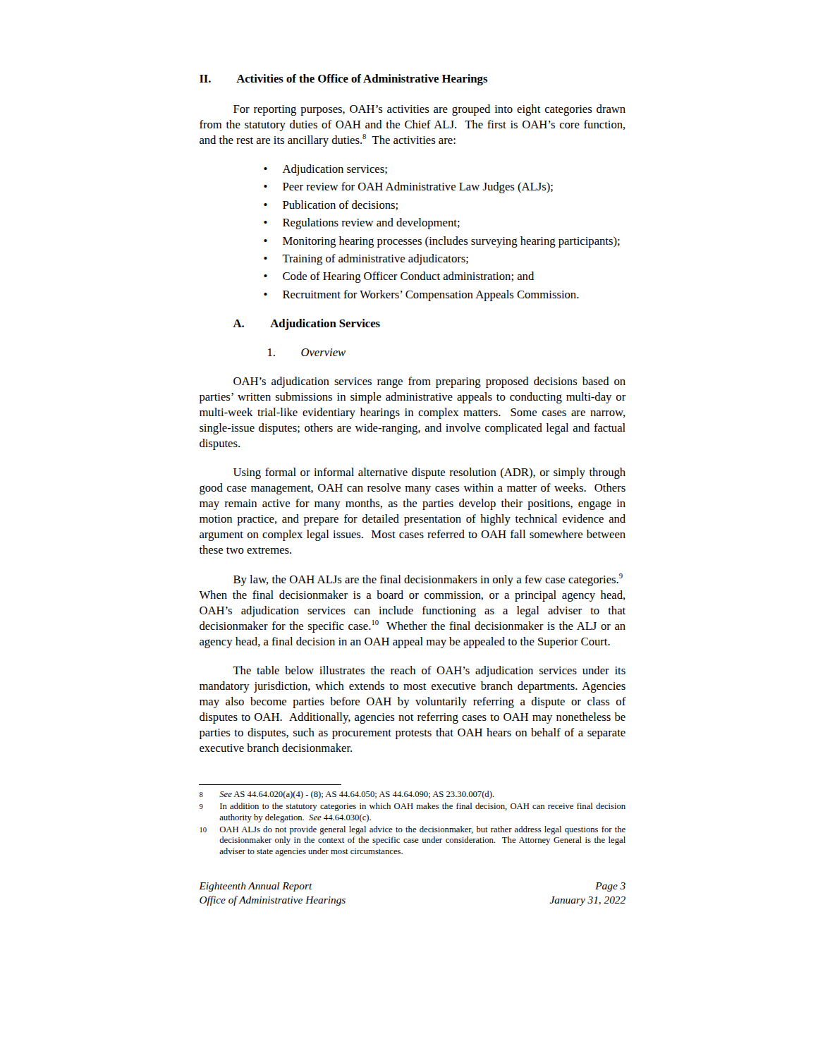II. Activities of the Office of Administrative Hearings
For reporting purposes, OAH’s activities are grouped into eight categories drawn from the statutory duties of OAH and the Chief ALJ. The first is OAH’s core function, and the rest are its ancillary duties.8 The activities are:
Adjudication services;
Peer review for OAH Administrative Law Judges (ALJs);
Publication of decisions;
Regulations review and development;
Monitoring hearing processes (includes surveying hearing participants);
Training of administrative adjudicators;
Code of Hearing Officer Conduct administration; and
Recruitment for Workers’ Compensation Appeals Commission.
A. Adjudication Services
1. Overview
OAH’s adjudication services range from preparing proposed decisions based on parties’ written submissions in simple administrative appeals to conducting multi-day or multi-week trial-like evidentiary hearings in complex matters. Some cases are narrow, single-issue disputes; others are wide-ranging, and involve complicated legal and factual disputes.
Using formal or informal alternative dispute resolution (ADR), or simply through good case management, OAH can resolve many cases within a matter of weeks. Others may remain active for many months, as the parties develop their positions, engage in motion practice, and prepare for detailed presentation of highly technical evidence and argument on complex legal issues. Most cases referred to OAH fall somewhere between these two extremes.
By law, the OAH ALJs are the final decisionmakers in only a few case categories.9 When the final decisionmaker is a board or commission, or a principal agency head, OAH’s adjudication services can include functioning as a legal adviser to that decisionmaker for the specific case.10 Whether the final decisionmaker is the ALJ or an agency head, a final decision in an OAH appeal may be appealed to the Superior Court.
The table below illustrates the reach of OAH’s adjudication services under its mandatory jurisdiction, which extends to most executive branch departments. Agencies may also become parties before OAH by voluntarily referring a dispute or class of disputes to OAH. Additionally, agencies not referring cases to OAH may nonetheless be parties to disputes, such as procurement protests that OAH hears on behalf of a separate executive branch decisionmaker.
8
See AS 44.64.020(a)(4) - (8); AS 44.64.050; AS 44.64.090; AS 23.30.007(d).
9
In addition to the statutory categories in which OAH makes the final decision, OAH can receive final decision authority by delegation. See 44.64.030(c).
10
OAH ALJs do not provide general legal advice to the decisionmaker, but rather address legal questions for the decisionmaker only in the context of the specific case under consideration. The Attorney General is the legal adviser to state agencies under most circumstances.
Eighteenth Annual Report Office of Administrative Hearings
Page 3 January 31, 2022